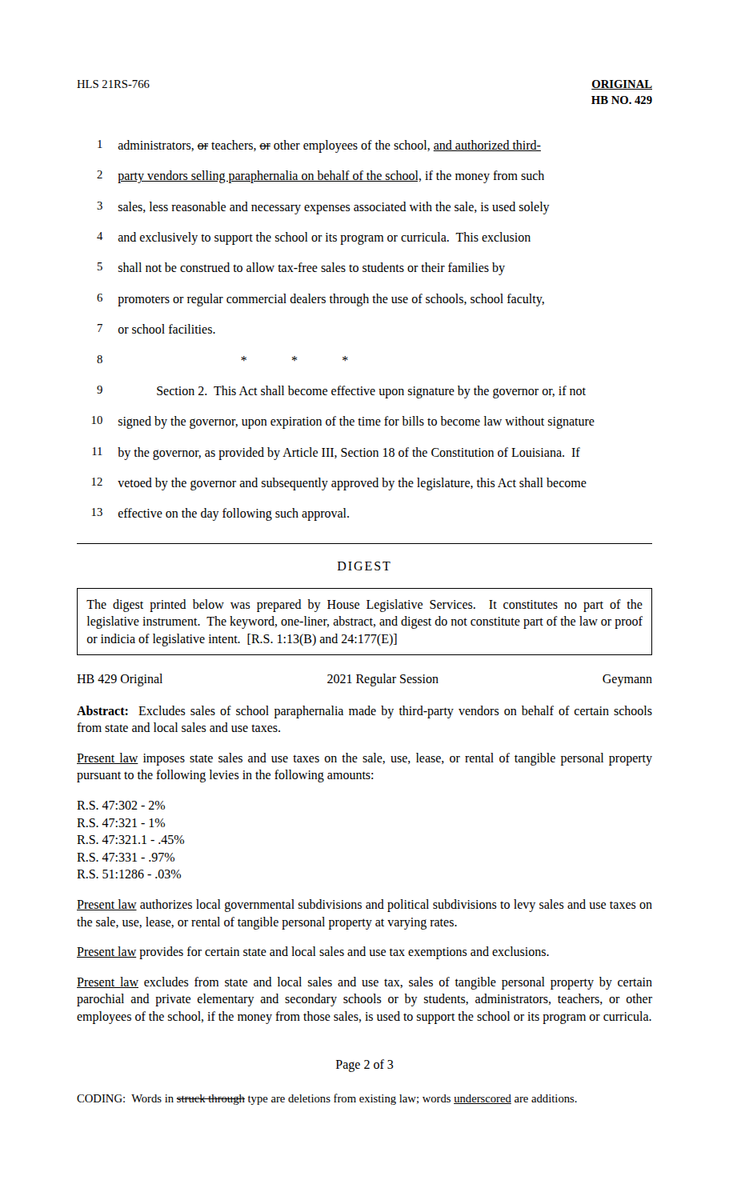HLS 21RS-766
ORIGINAL
HB NO. 429
administrators, or teachers, or other employees of the school, and authorized third-
party vendors selling paraphernalia on behalf of the school, if the money from such
sales, less reasonable and necessary expenses associated with the sale, is used solely
and exclusively to support the school or its program or curricula. This exclusion
shall not be construed to allow tax-free sales to students or their families by
promoters or regular commercial dealers through the use of schools, school faculty,
or school facilities.
* * *
Section 2. This Act shall become effective upon signature by the governor or, if not
signed by the governor, upon expiration of the time for bills to become law without signature
by the governor, as provided by Article III, Section 18 of the Constitution of Louisiana. If
vetoed by the governor and subsequently approved by the legislature, this Act shall become
effective on the day following such approval.
DIGEST
The digest printed below was prepared by House Legislative Services. It constitutes no part of the legislative instrument. The keyword, one-liner, abstract, and digest do not constitute part of the law or proof or indicia of legislative intent. [R.S. 1:13(B) and 24:177(E)]
HB 429 Original
2021 Regular Session
Geymann
Abstract: Excludes sales of school paraphernalia made by third-party vendors on behalf of certain schools from state and local sales and use taxes.
Present law imposes state sales and use taxes on the sale, use, lease, or rental of tangible personal property pursuant to the following levies in the following amounts:
R.S. 47:302 - 2%
R.S. 47:321 - 1%
R.S. 47:321.1 - .45%
R.S. 47:331 - .97%
R.S. 51:1286 - .03%
Present law authorizes local governmental subdivisions and political subdivisions to levy sales and use taxes on the sale, use, lease, or rental of tangible personal property at varying rates.
Present law provides for certain state and local sales and use tax exemptions and exclusions.
Present law excludes from state and local sales and use tax, sales of tangible personal property by certain parochial and private elementary and secondary schools or by students, administrators, teachers, or other employees of the school, if the money from those sales, is used to support the school or its program or curricula.
Page 2 of 3
CODING: Words in struck through type are deletions from existing law; words underscored are additions.